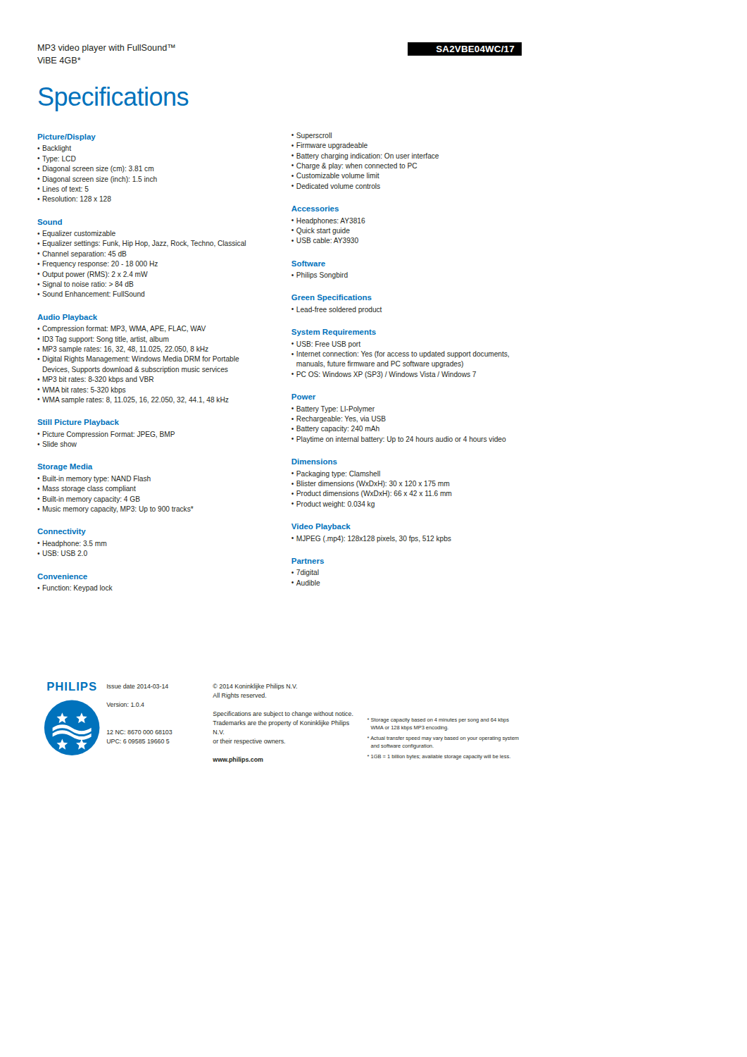MP3 video player with FullSound™
ViBE 4GB*
SA2VBE04WC/17
Specifications
Picture/Display
Backlight
Type: LCD
Diagonal screen size (cm): 3.81 cm
Diagonal screen size (inch): 1.5 inch
Lines of text: 5
Resolution: 128 x 128
Sound
Equalizer customizable
Equalizer settings: Funk, Hip Hop, Jazz, Rock, Techno, Classical
Channel separation: 45 dB
Frequency response: 20 - 18 000 Hz
Output power (RMS): 2 x 2.4 mW
Signal to noise ratio: > 84 dB
Sound Enhancement: FullSound
Audio Playback
Compression format: MP3, WMA, APE, FLAC, WAV
ID3 Tag support: Song title, artist, album
MP3 sample rates: 16, 32, 48, 11.025, 22.050, 8 kHz
Digital Rights Management: Windows Media DRM for Portable Devices, Supports download & subscription music services
MP3 bit rates: 8-320 kbps and VBR
WMA bit rates: 5-320 kbps
WMA sample rates: 8, 11.025, 16, 22.050, 32, 44.1, 48 kHz
Still Picture Playback
Picture Compression Format: JPEG, BMP
Slide show
Storage Media
Built-in memory type: NAND Flash
Mass storage class compliant
Built-in memory capacity: 4 GB
Music memory capacity, MP3: Up to 900 tracks*
Connectivity
Headphone: 3.5 mm
USB: USB 2.0
Convenience
Function: Keypad lock
Superscroll
Firmware upgradeable
Battery charging indication: On user interface
Charge & play: when connected to PC
Customizable volume limit
Dedicated volume controls
Accessories
Headphones: AY3816
Quick start guide
USB cable: AY3930
Software
Philips Songbird
Green Specifications
Lead-free soldered product
System Requirements
USB: Free USB port
Internet connection: Yes (for access to updated support documents, manuals, future firmware and PC software upgrades)
PC OS: Windows XP (SP3) / Windows Vista / Windows 7
Power
Battery Type: LI-Polymer
Rechargeable: Yes, via USB
Battery capacity: 240 mAh
Playtime on internal battery: Up to 24 hours audio or 4 hours video
Dimensions
Packaging type: Clamshell
Blister dimensions (WxDxH): 30 x 120 x 175 mm
Product dimensions (WxDxH): 66 x 42 x 11.6 mm
Product weight: 0.034 kg
Video Playback
MJPEG (.mp4): 128x128 pixels, 30 fps, 512 kpbs
Partners
7digital
Audible
PHILIPS
Issue date 2014-03-14
Version: 1.0.4
12 NC: 8670 000 68103
UPC: 6 09585 19660 5
© 2014 Koninklijke Philips N.V.
All Rights reserved.
Specifications are subject to change without notice.
Trademarks are the property of Koninklijke Philips N.V.
or their respective owners.
www.philips.com
* Storage capacity based on 4 minutes per song and 64 kbps WMA or 128 kbps MP3 encoding.
* Actual transfer speed may vary based on your operating system and software configuration.
* 1GB = 1 billion bytes; available storage capacity will be less.